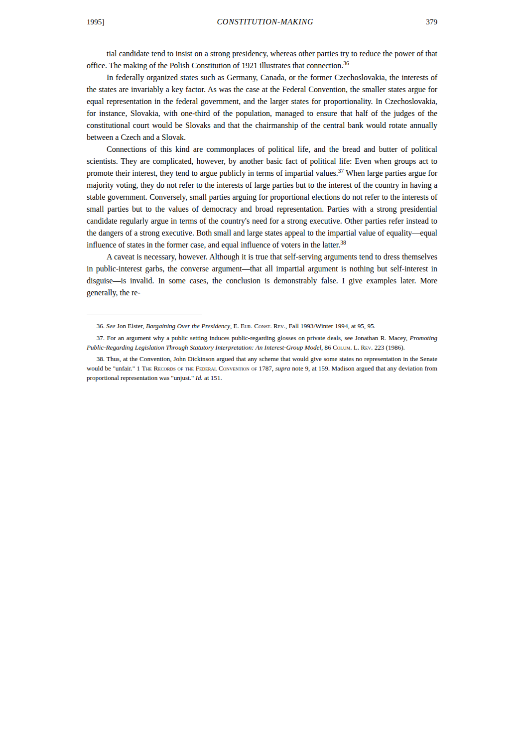1995] CONSTITUTION-MAKING 379
tial candidate tend to insist on a strong presidency, whereas other parties try to reduce the power of that office. The making of the Polish Constitution of 1921 illustrates that connection.36
In federally organized states such as Germany, Canada, or the former Czechoslovakia, the interests of the states are invariably a key factor. As was the case at the Federal Convention, the smaller states argue for equal representation in the federal government, and the larger states for proportionality. In Czechoslovakia, for instance, Slovakia, with one-third of the population, managed to ensure that half of the judges of the constitutional court would be Slovaks and that the chairmanship of the central bank would rotate annually between a Czech and a Slovak.
Connections of this kind are commonplaces of political life, and the bread and butter of political scientists. They are complicated, however, by another basic fact of political life: Even when groups act to promote their interest, they tend to argue publicly in terms of impartial values.37 When large parties argue for majority voting, they do not refer to the interests of large parties but to the interest of the country in having a stable government. Conversely, small parties arguing for proportional elections do not refer to the interests of small parties but to the values of democracy and broad representation. Parties with a strong presidential candidate regularly argue in terms of the country's need for a strong executive. Other parties refer instead to the dangers of a strong executive. Both small and large states appeal to the impartial value of equality—equal influence of states in the former case, and equal influence of voters in the latter.38
A caveat is necessary, however. Although it is true that self-serving arguments tend to dress themselves in public-interest garbs, the converse argument—that all impartial argument is nothing but self-interest in disguise—is invalid. In some cases, the conclusion is demonstrably false. I give examples later. More generally, the re-
36. See Jon Elster, Bargaining Over the Presidency, E. Eur. Const. Rev., Fall 1993/Winter 1994, at 95, 95.
37. For an argument why a public setting induces public-regarding glosses on private deals, see Jonathan R. Macey, Promoting Public-Regarding Legislation Through Statutory Interpretation: An Interest-Group Model, 86 Colum. L. Rev. 223 (1986).
38. Thus, at the Convention, John Dickinson argued that any scheme that would give some states no representation in the Senate would be "unfair." 1 The Records of the Federal Convention of 1787, supra note 9, at 159. Madison argued that any deviation from proportional representation was "unjust." Id. at 151.